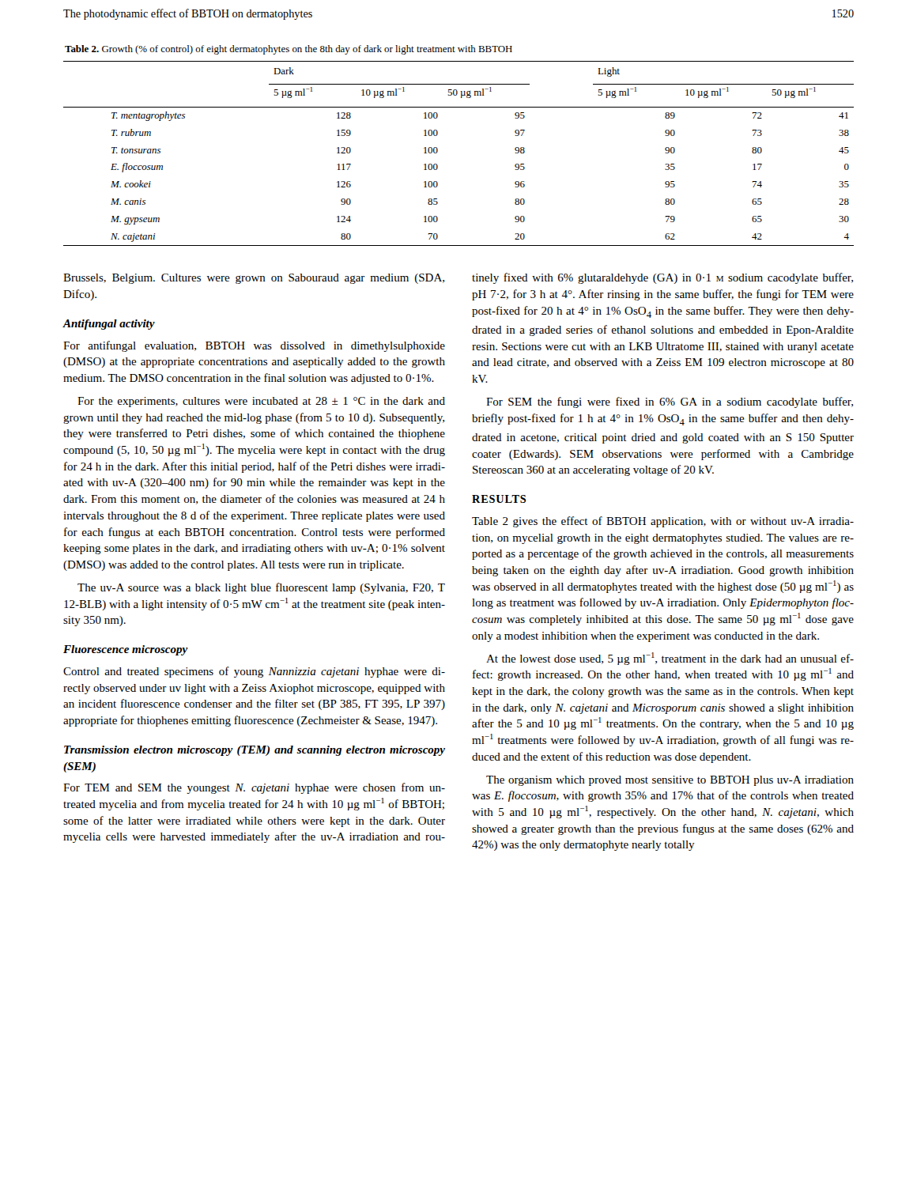The photodynamic effect of BBTOH on dermatophytes 1520
Table 2. Growth (% of control) of eight dermatophytes on the 8th day of dark or light treatment with BBTOH
| | Dark | | Light |
| --- | --- | --- | --- |
| | 5 µg ml −1 | 10 µg ml −1 | 50 µg ml −1 | | 5 µg ml −1 | 10 µg ml −1 | 50 µg ml −1 |
| T. mentagrophytes | 128 | 100 | 95 | | 89 | 72 | 41 |
| T. rubrum | 159 | 100 | 97 | | 90 | 73 | 38 |
| T. tonsurans | 120 | 100 | 98 | | 90 | 80 | 45 |
| E. floccosum | 117 | 100 | 95 | | 35 | 17 | 0 |
| M. cookei | 126 | 100 | 96 | | 95 | 74 | 35 |
| M. canis | 90 | 85 | 80 | | 80 | 65 | 28 |
| M. gypseum | 124 | 100 | 90 | | 79 | 65 | 30 |
| N. cajetani | 80 | 70 | 20 | | 62 | 42 | 4 |
Brussels, Belgium. Cultures were grown on Sabouraud agar medium (SDA, Difco).
Antifungal activity
For antifungal evaluation, BBTOH was dissolved in dimethyl­sulphoxide (DMSO) at the appropriate concentrations and aseptically added to the growth medium. The DMSO concentration in the final solution was adjusted to 0·1%.
For the experiments, cultures were incubated at 28 ± 1 °C in the dark and grown until they had reached the mid-log phase (from 5 to 10 d). Subsequently, they were transferred to Petri dishes, some of which contained the thiophene compound (5, 10, 50 µg ml−1). The mycelia were kept in contact with the drug for 24 h in the dark. After this initial period, half of the Petri dishes were irradiated with uv-A (320–400 nm) for 90 min while the remainder was kept in the dark. From this moment on, the diameter of the colonies was measured at 24 h intervals throughout the 8 d of the experiment. Three replicate plates were used for each fungus at each BBTOH concentration. Control tests were performed keeping some plates in the dark, and irradiating others with uv-A; 0·1% solvent (DMSO) was added to the control plates. All tests were run in triplicate.
The uv-A source was a black light blue fluorescent lamp (Sylvania, F20, T 12-BLB) with a light intensity of 0·5 mW cm−1 at the treatment site (peak intensity 350 nm).
Fluorescence microscopy
Control and treated specimens of young Nannizzia cajetani hyphae were directly observed under uv light with a Zeiss Axiophot microscope, equipped with an incident fluorescence condenser and the filter set (BP 385, FT 395, LP 397) appropriate for thiophenes emitting fluorescence (Zechmeister & Sease, 1947).
Transmission electron microscopy (TEM) and scanning electron microscopy (SEM)
For TEM and SEM the youngest N. cajetani hyphae were chosen from untreated mycelia and from mycelia treated for 24 h with 10 µg ml−1 of BBTOH; some of the latter were irradiated while others were kept in the dark. Outer mycelia cells were harvested immediately after the uv-A irradiation and routinely fixed with 6% glutaraldehyde (GA) in 0·1 m sodium cacodylate buffer, pH 7·2, for 3 h at 4°. After rinsing in the same buffer, the fungi for TEM were post-fixed for 20 h at 4° in 1% OsO4 in the same buffer. They were then dehydrated in a graded series of ethanol solutions and embedded in Epon-Araldite resin. Sections were cut with an LKB Ultratome III, stained with uranyl acetate and lead citrate, and observed with a Zeiss EM 109 electron microscope at 80 kV.
For SEM the fungi were fixed in 6% GA in a sodium cacodylate buffer, briefly post-fixed for 1 h at 4° in 1% OsO4 in the same buffer and then dehydrated in acetone, critical point dried and gold coated with an S 150 Sputter coater (Edwards). SEM observations were performed with a Cambridge Stereoscan 360 at an accelerating voltage of 20 kV.
RESULTS
Table 2 gives the effect of BBTOH application, with or without uv-A irradiation, on mycelial growth in the eight dermatophytes studied. The values are reported as a percentage of the growth achieved in the controls, all measurements being taken on the eighth day after uv-A irradiation. Good growth inhibition was observed in all dermatophytes treated with the highest dose (50 µg ml−1) as long as treatment was followed by uv-A irradiation. Only Epidermophyton floccosum was completely inhibited at this dose. The same 50 µg ml−1 dose gave only a modest inhibition when the experiment was conducted in the dark.
At the lowest dose used, 5 µg ml−1, treatment in the dark had an unusual effect: growth increased. On the other hand, when treated with 10 µg ml−1 and kept in the dark, the colony growth was the same as in the controls. When kept in the dark, only N. cajetani and Microsporum canis showed a slight inhibition after the 5 and 10 µg ml−1 treatments. On the contrary, when the 5 and 10 µg ml−1 treatments were followed by uv-A irradiation, growth of all fungi was reduced and the extent of this reduction was dose dependent.
The organism which proved most sensitive to BBTOH plus uv-A irradiation was E. floccosum, with growth 35% and 17% that of the controls when treated with 5 and 10 µg ml−1, respectively. On the other hand, N. cajetani, which showed a greater growth than the previous fungus at the same doses (62% and 42%) was the only dermatophyte nearly totally